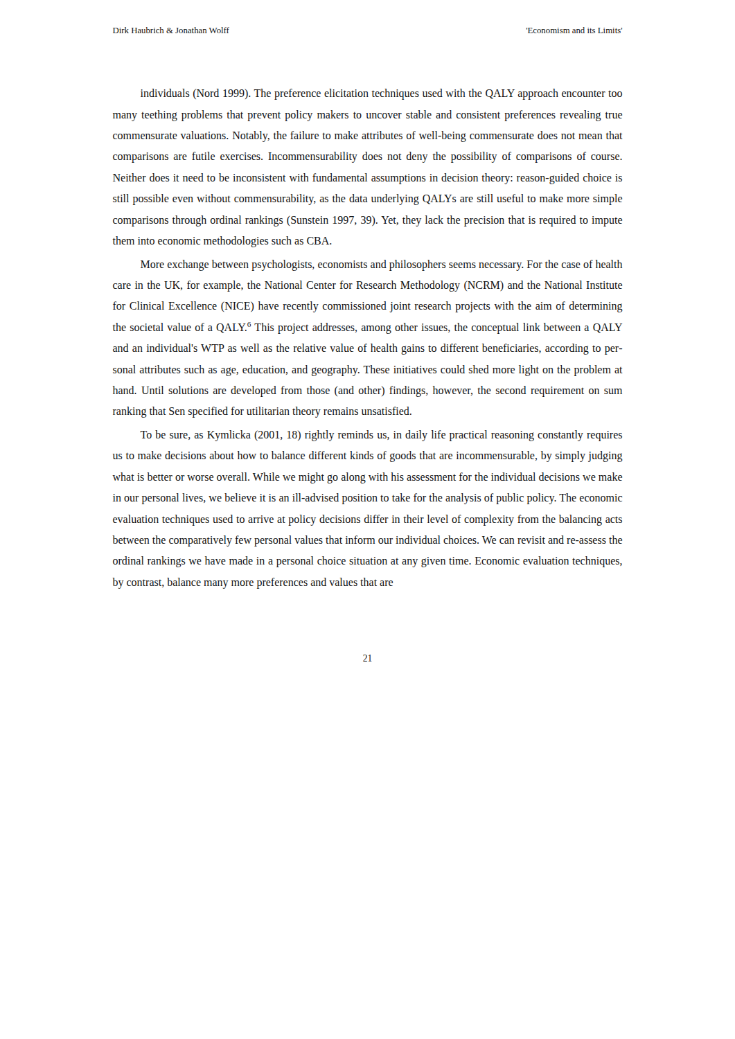Dirk Haubrich & Jonathan Wolff 'Economism and its Limits'
individuals (Nord 1999). The preference elicitation techniques used with the QALY approach encounter too many teething problems that prevent policy makers to uncover stable and consistent preferences revealing true commensurate valuations. Notably, the failure to make attributes of well-being commensurate does not mean that comparisons are futile exercises. Incommensurability does not deny the possibility of comparisons of course. Neither does it need to be inconsistent with fundamental assumptions in decision theory: reason-guided choice is still possible even without commensurability, as the data underlying QALYs are still useful to make more simple comparisons through ordinal rankings (Sunstein 1997, 39). Yet, they lack the precision that is required to impute them into economic methodologies such as CBA.
More exchange between psychologists, economists and philosophers seems necessary. For the case of health care in the UK, for example, the National Center for Research Methodology (NCRM) and the National Institute for Clinical Excellence (NICE) have recently commissioned joint research projects with the aim of determining the societal value of a QALY.6 This project addresses, among other issues, the conceptual link between a QALY and an individual's WTP as well as the relative value of health gains to different beneficiaries, according to personal attributes such as age, education, and geography. These initiatives could shed more light on the problem at hand. Until solutions are developed from those (and other) findings, however, the second requirement on sum ranking that Sen specified for utilitarian theory remains unsatisfied.
To be sure, as Kymlicka (2001, 18) rightly reminds us, in daily life practical reasoning constantly requires us to make decisions about how to balance different kinds of goods that are incommensurable, by simply judging what is better or worse overall. While we might go along with his assessment for the individual decisions we make in our personal lives, we believe it is an ill-advised position to take for the analysis of public policy. The economic evaluation techniques used to arrive at policy decisions differ in their level of complexity from the balancing acts between the comparatively few personal values that inform our individual choices. We can revisit and re-assess the ordinal rankings we have made in a personal choice situation at any given time. Economic evaluation techniques, by contrast, balance many more preferences and values that are
21